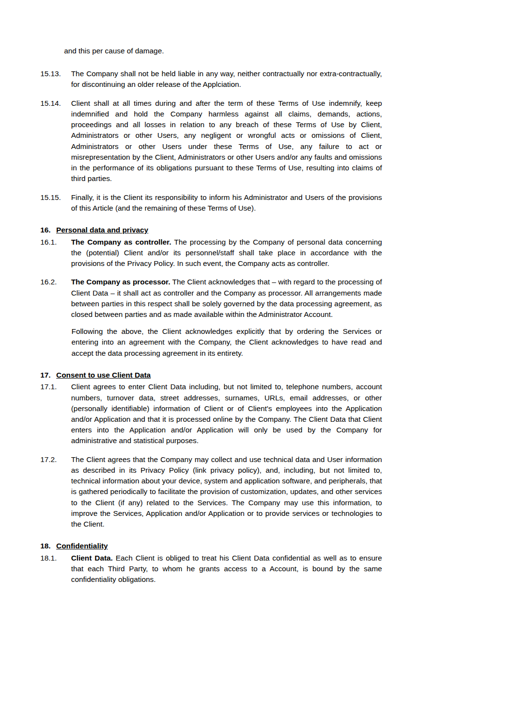and this per cause of damage.
15.13. The Company shall not be held liable in any way, neither contractually nor extra-contractually, for discontinuing an older release of the Applciation.
15.14. Client shall at all times during and after the term of these Terms of Use indemnify, keep indemnified and hold the Company harmless against all claims, demands, actions, proceedings and all losses in relation to any breach of these Terms of Use by Client, Administrators or other Users, any negligent or wrongful acts or omissions of Client, Administrators or other Users under these Terms of Use, any failure to act or misrepresentation by the Client, Administrators or other Users and/or any faults and omissions in the performance of its obligations pursuant to these Terms of Use, resulting into claims of third parties.
15.15. Finally, it is the Client its responsibility to inform his Administrator and Users of the provisions of this Article (and the remaining of these Terms of Use).
16. Personal data and privacy
16.1. The Company as controller. The processing by the Company of personal data concerning the (potential) Client and/or its personnel/staff shall take place in accordance with the provisions of the Privacy Policy. In such event, the Company acts as controller.
16.2. The Company as processor. The Client acknowledges that – with regard to the processing of Client Data – it shall act as controller and the Company as processor. All arrangements made between parties in this respect shall be solely governed by the data processing agreement, as closed between parties and as made available within the Administrator Account.
Following the above, the Client acknowledges explicitly that by ordering the Services or entering into an agreement with the Company, the Client acknowledges to have read and accept the data processing agreement in its entirety.
17. Consent to use Client Data
17.1. Client agrees to enter Client Data including, but not limited to, telephone numbers, account numbers, turnover data, street addresses, surnames, URLs, email addresses, or other (personally identifiable) information of Client or of Client's employees into the Application and/or Application and that it is processed online by the Company. The Client Data that Client enters into the Application and/or Application will only be used by the Company for administrative and statistical purposes.
17.2. The Client agrees that the Company may collect and use technical data and User information as described in its Privacy Policy (link privacy policy), and, including, but not limited to, technical information about your device, system and application software, and peripherals, that is gathered periodically to facilitate the provision of customization, updates, and other services to the Client (if any) related to the Services. The Company may use this information, to improve the Services, Application and/or Application or to provide services or technologies to the Client.
18. Confidentiality
18.1. Client Data. Each Client is obliged to treat his Client Data confidential as well as to ensure that each Third Party, to whom he grants access to a Account, is bound by the same confidentiality obligations.